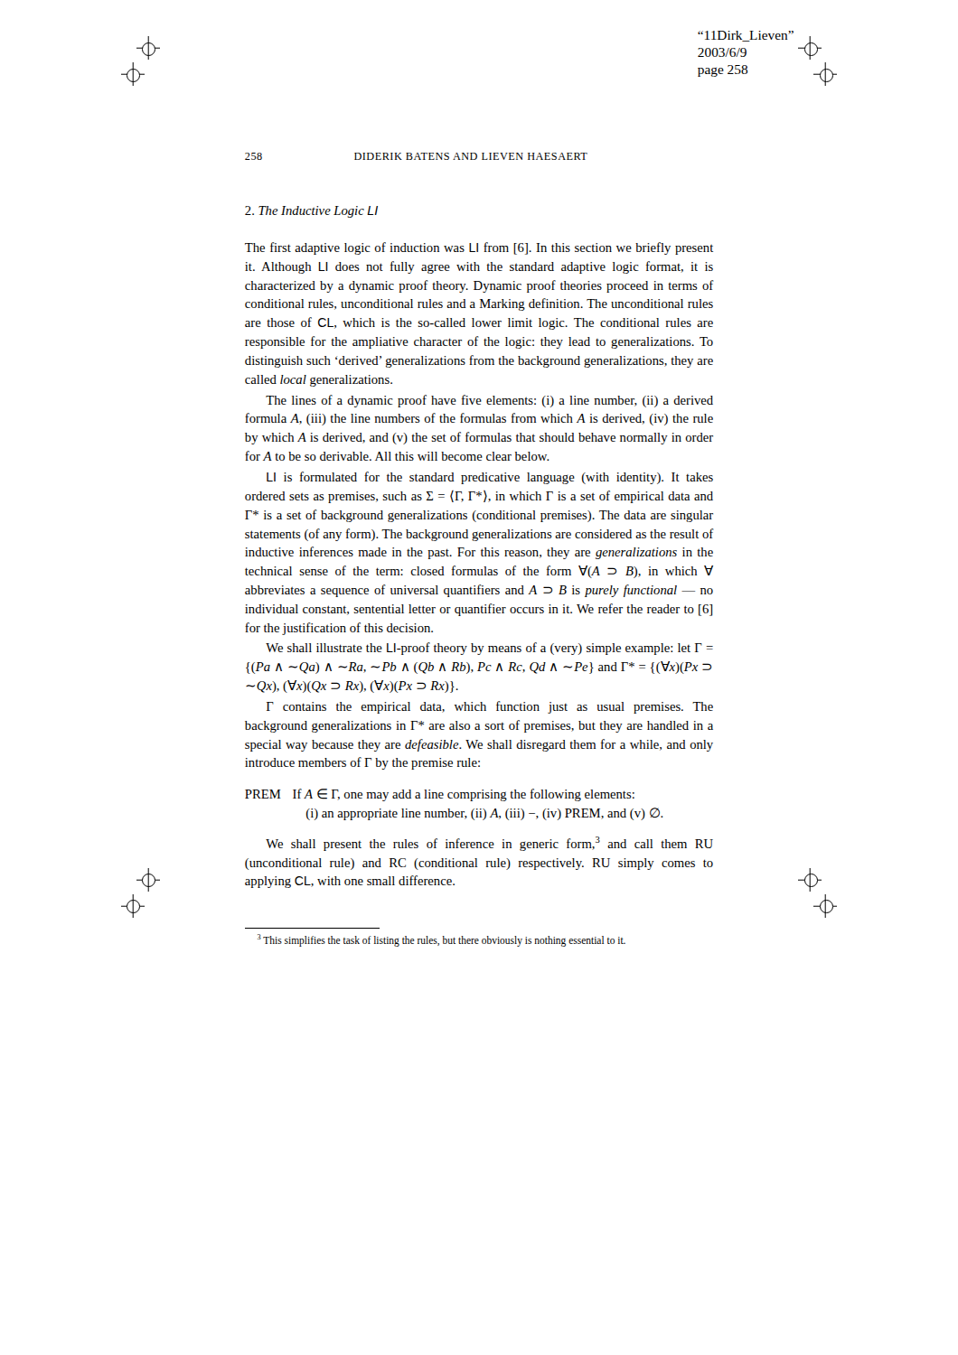“11Dirk_Lieven”
2003/6/9
page 258
258 DIDERIK BATENS AND LIEVEN HAESAERT
2. The Inductive Logic LI
The first adaptive logic of induction was LI from [6]. In this section we briefly present it. Although LI does not fully agree with the standard adaptive logic format, it is characterized by a dynamic proof theory. Dynamic proof theories proceed in terms of conditional rules, unconditional rules and a Marking definition. The unconditional rules are those of CL, which is the so-called lower limit logic. The conditional rules are responsible for the ampliative character of the logic: they lead to generalizations. To distinguish such ‘derived’ generalizations from the background generalizations, they are called local generalizations.
The lines of a dynamic proof have five elements: (i) a line number, (ii) a derived formula A, (iii) the line numbers of the formulas from which A is derived, (iv) the rule by which A is derived, and (v) the set of formulas that should behave normally in order for A to be so derivable. All this will become clear below.
LI is formulated for the standard predicative language (with identity). It takes ordered sets as premises, such as Σ = ⟨Γ, Γ*⟩, in which Γ is a set of empirical data and Γ* is a set of background generalizations (conditional premises). The data are singular statements (of any form). The background generalizations are considered as the result of inductive inferences made in the past. For this reason, they are generalizations in the technical sense of the term: closed formulas of the form ∀(A ⊃ B), in which ∀ abbreviates a sequence of universal quantifiers and A ⊃ B is purely functional — no individual constant, sentential letter or quantifier occurs in it. We refer the reader to [6] for the justification of this decision.
We shall illustrate the LI-proof theory by means of a (very) simple example: let Γ = {(Pa ∧ ∼Qa) ∧ ∼Ra, ∼Pb ∧ (Qb ∧ Rb), Pc ∧ Rc, Qd ∧ ∼Pe} and Γ* = {(∀x)(Px ⊃ ∼Qx), (∀x)(Qx ⊃ Rx), (∀x)(Px ⊃ Rx)}.
Γ contains the empirical data, which function just as usual premises. The background generalizations in Γ* are also a sort of premises, but they are handled in a special way because they are defeasible. We shall disregard them for a while, and only introduce members of Γ by the premise rule:
PREM If A ∈ Γ, one may add a line comprising the following elements: (i) an appropriate line number, (ii) A, (iii) −, (iv) PREM, and (v) ∅.
We shall present the rules of inference in generic form,3 and call them RU (unconditional rule) and RC (conditional rule) respectively. RU simply comes to applying CL, with one small difference.
3 This simplifies the task of listing the rules, but there obviously is nothing essential to it.